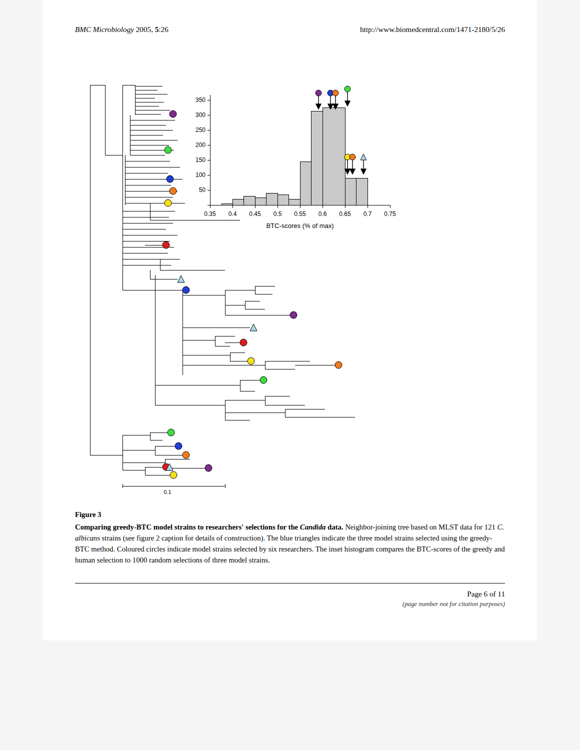BMC Microbiology 2005, 5:26
http://www.biomedcentral.com/1471-2180/5/26
Neighbor-joining tree based on MLST data for 121 C. albicans strains 0.1
Histogram of BTC-scores (% of max) for 1000 random selections of three model strains 50 100 150 200 250 300 350 0.35 0.4 0.45 0.5 0.55 0.6 0.65 0.7 0.75 BTC-scores (% of max)
Figure 3 Comparing greedy-BTC model strains to researchers' selections for the Candida data. Neighbor-joining tree based on MLST data for 121 C. albicans strains (see figure 2 caption for details of construction). The blue triangles indicate the three model strains selected using the greedy-BTC method. Coloured circles indicate model strains selected by six researchers. The inset histogram compares the BTC-scores of the greedy and human selection to 1000 random selections of three model strains.
Page 6 of 11
(page number not for citation purposes)